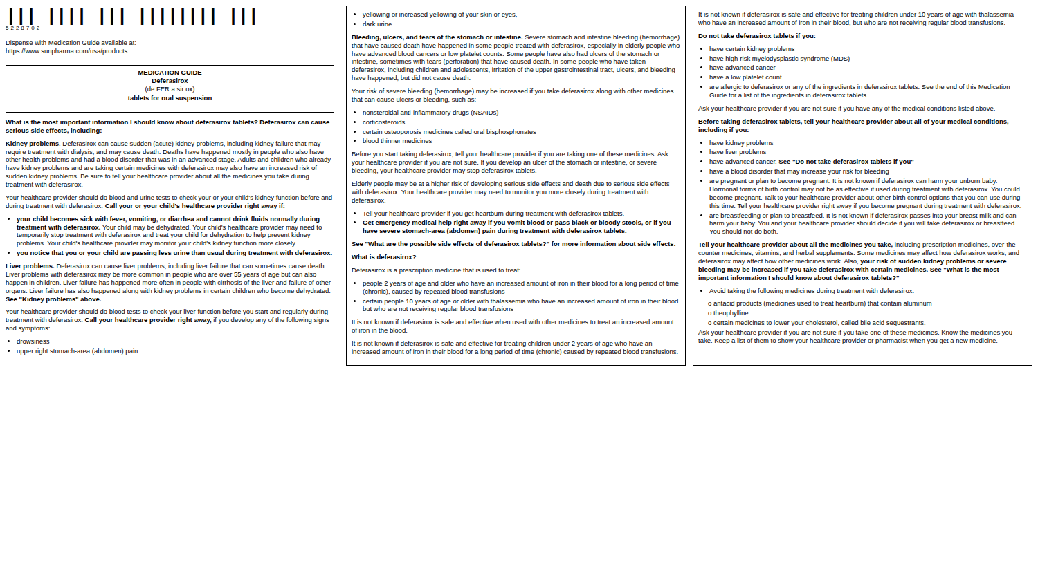||| |||| ||| |||||||| |||
5228702
Dispense with Medication Guide available at:
https://www.sunpharma.com/usa/products
MEDICATION GUIDE
Deferasirox
(de FER a sir ox)
tablets for oral suspension
What is the most important information I should know about deferasirox tablets? Deferasirox can cause serious side effects, including:
Kidney problems. Deferasirox can cause sudden (acute) kidney problems, including kidney failure that may require treatment with dialysis, and may cause death. Deaths have happened mostly in people who also have other health problems and had a blood disorder that was in an advanced stage. Adults and children who already have kidney problems and are taking certain medicines with deferasirox may also have an increased risk of sudden kidney problems. Be sure to tell your healthcare provider about all the medicines you take during treatment with deferasirox.
Your healthcare provider should do blood and urine tests to check your or your child's kidney function before and during treatment with deferasirox. Call your or your child's healthcare provider right away if:
your child becomes sick with fever, vomiting, or diarrhea and cannot drink fluids normally during treatment with deferasirox. Your child may be dehydrated. Your child's healthcare provider may need to temporarily stop treatment with deferasirox and treat your child for dehydration to help prevent kidney problems. Your child's healthcare provider may monitor your child's kidney function more closely.
you notice that you or your child are passing less urine than usual during treatment with deferasirox.
Liver problems. Deferasirox can cause liver problems, including liver failure that can sometimes cause death. Liver problems with deferasirox may be more common in people who are over 55 years of age but can also happen in children. Liver failure has happened more often in people with cirrhosis of the liver and failure of other organs. Liver failure has also happened along with kidney problems in certain children who become dehydrated. See "Kidney problems" above.
Your healthcare provider should do blood tests to check your liver function before you start and regularly during treatment with deferasirox. Call your healthcare provider right away, if you develop any of the following signs and symptoms:
drowsiness
upper right stomach-area (abdomen) pain
yellowing or increased yellowing of your skin or eyes,
dark urine
Bleeding, ulcers, and tears of the stomach or intestine. Severe stomach and intestine bleeding (hemorrhage) that have caused death have happened in some people treated with deferasirox, especially in elderly people who have advanced blood cancers or low platelet counts. Some people have also had ulcers of the stomach or intestine, sometimes with tears (perforation) that have caused death. In some people who have taken deferasirox, including children and adolescents, irritation of the upper gastrointestinal tract, ulcers, and bleeding have happened, but did not cause death.
Your risk of severe bleeding (hemorrhage) may be increased if you take deferasirox along with other medicines that can cause ulcers or bleeding, such as:
nonsteroidal anti-inflammatory drugs (NSAIDs)
corticosteroids
certain osteoporosis medicines called oral bisphosphonates
blood thinner medicines
Before you start taking deferasirox, tell your healthcare provider if you are taking one of these medicines. Ask your healthcare provider if you are not sure. If you develop an ulcer of the stomach or intestine, or severe bleeding, your healthcare provider may stop deferasirox tablets.
Elderly people may be at a higher risk of developing serious side effects and death due to serious side effects with deferasirox. Your healthcare provider may need to monitor you more closely during treatment with deferasirox.
Tell your healthcare provider if you get heartburn during treatment with deferasirox tablets.
Get emergency medical help right away if you vomit blood or pass black or bloody stools, or if you have severe stomach-area (abdomen) pain during treatment with deferasirox tablets.
See "What are the possible side effects of deferasirox tablets?" for more information about side effects.
What is deferasirox?
Deferasirox is a prescription medicine that is used to treat:
people 2 years of age and older who have an increased amount of iron in their blood for a long period of time (chronic), caused by repeated blood transfusions
certain people 10 years of age or older with thalassemia who have an increased amount of iron in their blood but who are not receiving regular blood transfusions
It is not known if deferasirox is safe and effective when used with other medicines to treat an increased amount of iron in the blood.
It is not known if deferasirox is safe and effective for treating children under 2 years of age who have an increased amount of iron in their blood for a long period of time (chronic) caused by repeated blood transfusions.
It is not known if deferasirox is safe and effective for treating children under 10 years of age with thalassemia who have an increased amount of iron in their blood, but who are not receiving regular blood transfusions.
Do not take deferasirox tablets if you:
have certain kidney problems
have high-risk myelodysplastic syndrome (MDS)
have advanced cancer
have a low platelet count
are allergic to deferasirox or any of the ingredients in deferasirox tablets. See the end of this Medication Guide for a list of the ingredients in deferasirox tablets.
Ask your healthcare provider if you are not sure if you have any of the medical conditions listed above.
Before taking deferasirox tablets, tell your healthcare provider about all of your medical conditions, including if you:
have kidney problems
have liver problems
have advanced cancer. See "Do not take deferasirox tablets if you"
have a blood disorder that may increase your risk for bleeding
are pregnant or plan to become pregnant. It is not known if deferasirox can harm your unborn baby. Hormonal forms of birth control may not be as effective if used during treatment with deferasirox. You could become pregnant. Talk to your healthcare provider about other birth control options that you can use during this time. Tell your healthcare provider right away if you become pregnant during treatment with deferasirox.
are breastfeeding or plan to breastfeed. It is not known if deferasirox passes into your breast milk and can harm your baby. You and your healthcare provider should decide if you will take deferasirox or breastfeed. You should not do both.
Tell your healthcare provider about all the medicines you take, including prescription medicines, over-the-counter medicines, vitamins, and herbal supplements. Some medicines may affect how deferasirox works, and deferasirox may affect how other medicines work. Also, your risk of sudden kidney problems or severe bleeding may be increased if you take deferasirox with certain medicines. See "What is the most important information I should know about deferasirox tablets?"
Avoid taking the following medicines during treatment with deferasirox:
o antacid products (medicines used to treat heartburn) that contain aluminum
o theophylline
o certain medicines to lower your cholesterol, called bile acid sequestrants.
Ask your healthcare provider if you are not sure if you take one of these medicines. Know the medicines you take. Keep a list of them to show your healthcare provider or pharmacist when you get a new medicine.